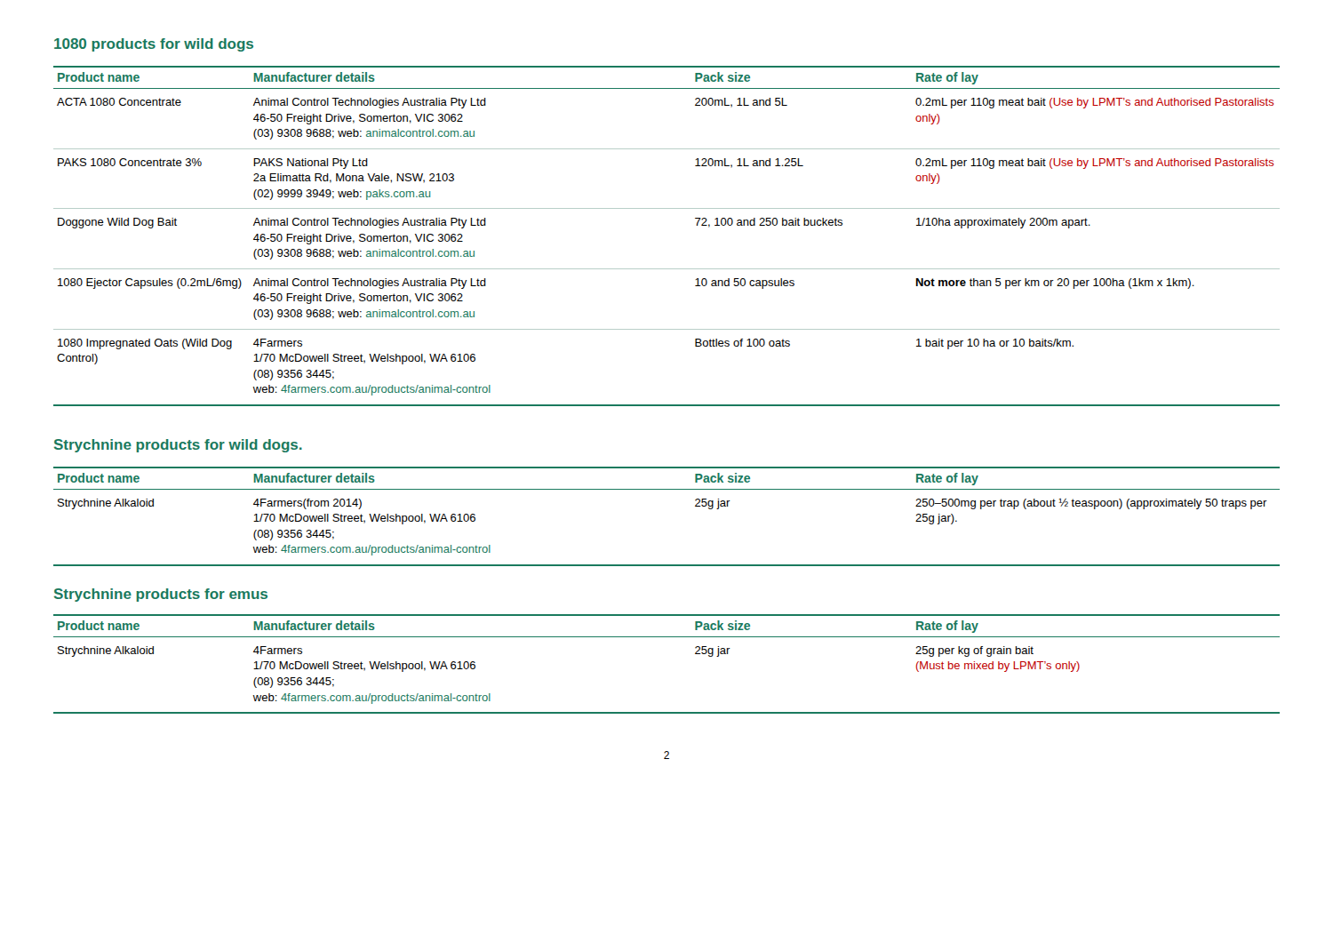1080 products for wild dogs
| Product name | Manufacturer details | Pack size | Rate of lay |
| --- | --- | --- | --- |
| ACTA 1080 Concentrate | Animal Control Technologies Australia Pty Ltd 46-50 Freight Drive, Somerton, VIC 3062 (03) 9308 9688; web: animalcontrol.com.au | 200mL, 1L and 5L | 0.2mL per 110g meat bait (Use by LPMT’s and Authorised Pastoralists only) |
| PAKS 1080 Concentrate 3% | PAKS National Pty Ltd 2a Elimatta Rd, Mona Vale, NSW, 2103 (02) 9999 3949; web: paks.com.au | 120mL, 1L and 1.25L | 0.2mL per 110g meat bait (Use by LPMT’s and Authorised Pastoralists only) |
| Doggone Wild Dog Bait | Animal Control Technologies Australia Pty Ltd 46-50 Freight Drive, Somerton, VIC 3062 (03) 9308 9688; web: animalcontrol.com.au | 72, 100 and 250 bait buckets | 1/10ha approximately 200m apart. |
| 1080 Ejector Capsules (0.2mL/6mg) | Animal Control Technologies Australia Pty Ltd 46-50 Freight Drive, Somerton, VIC 3062 (03) 9308 9688; web: animalcontrol.com.au | 10 and 50 capsules | Not more than 5 per km or 20 per 100ha (1km x 1km). |
| 1080 Impregnated Oats (Wild Dog Control) | 4Farmers 1/70 McDowell Street, Welshpool, WA 6106 (08) 9356 3445; web: 4farmers.com.au/products/animal-control | Bottles of 100 oats | 1 bait per 10 ha or 10 baits/km. |
Strychnine products for wild dogs.
| Product name | Manufacturer details | Pack size | Rate of lay |
| --- | --- | --- | --- |
| Strychnine Alkaloid | 4Farmers(from 2014) 1/70 McDowell Street, Welshpool, WA 6106 (08) 9356 3445; web: 4farmers.com.au/products/animal-control | 25g jar | 250–500mg per trap (about ½ teaspoon) (approximately 50 traps per 25g jar). |
Strychnine products for emus
| Product name | Manufacturer details | Pack size | Rate of lay |
| --- | --- | --- | --- |
| Strychnine Alkaloid | 4Farmers 1/70 McDowell Street, Welshpool, WA 6106 (08) 9356 3445; web: 4farmers.com.au/products/animal-control | 25g jar | 25g per kg of grain bait (Must be mixed by LPMT’s only) |
2